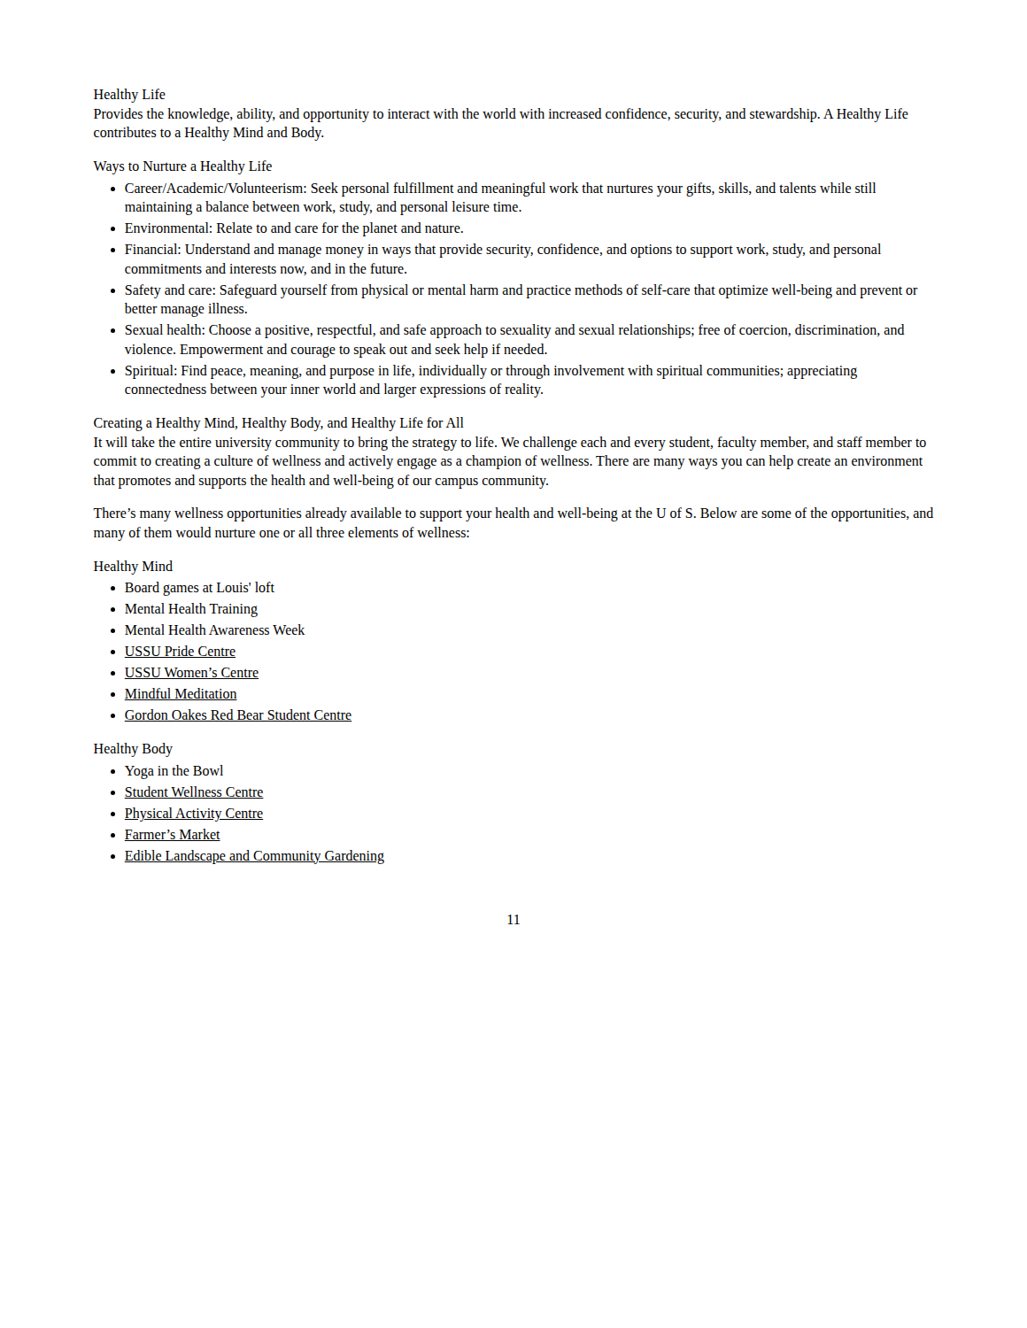Healthy Life
Provides the knowledge, ability, and opportunity to interact with the world with increased confidence, security, and stewardship. A Healthy Life contributes to a Healthy Mind and Body.
Ways to Nurture a Healthy Life
Career/Academic/Volunteerism: Seek personal fulfillment and meaningful work that nurtures your gifts, skills, and talents while still maintaining a balance between work, study, and personal leisure time.
Environmental: Relate to and care for the planet and nature.
Financial: Understand and manage money in ways that provide security, confidence, and options to support work, study, and personal commitments and interests now, and in the future.
Safety and care: Safeguard yourself from physical or mental harm and practice methods of self-care that optimize well-being and prevent or better manage illness.
Sexual health: Choose a positive, respectful, and safe approach to sexuality and sexual relationships; free of coercion, discrimination, and violence. Empowerment and courage to speak out and seek help if needed.
Spiritual: Find peace, meaning, and purpose in life, individually or through involvement with spiritual communities; appreciating connectedness between your inner world and larger expressions of reality.
Creating a Healthy Mind, Healthy Body, and Healthy Life for All
It will take the entire university community to bring the strategy to life. We challenge each and every student, faculty member, and staff member to commit to creating a culture of wellness and actively engage as a champion of wellness. There are many ways you can help create an environment that promotes and supports the health and well-being of our campus community.
There’s many wellness opportunities already available to support your health and well-being at the U of S. Below are some of the opportunities, and many of them would nurture one or all three elements of wellness:
Healthy Mind
Board games at Louis' loft
Mental Health Training
Mental Health Awareness Week
USSU Pride Centre
USSU Women’s Centre
Mindful Meditation
Gordon Oakes Red Bear Student Centre
Healthy Body
Yoga in the Bowl
Student Wellness Centre
Physical Activity Centre
Farmer’s Market
Edible Landscape and Community Gardening
11